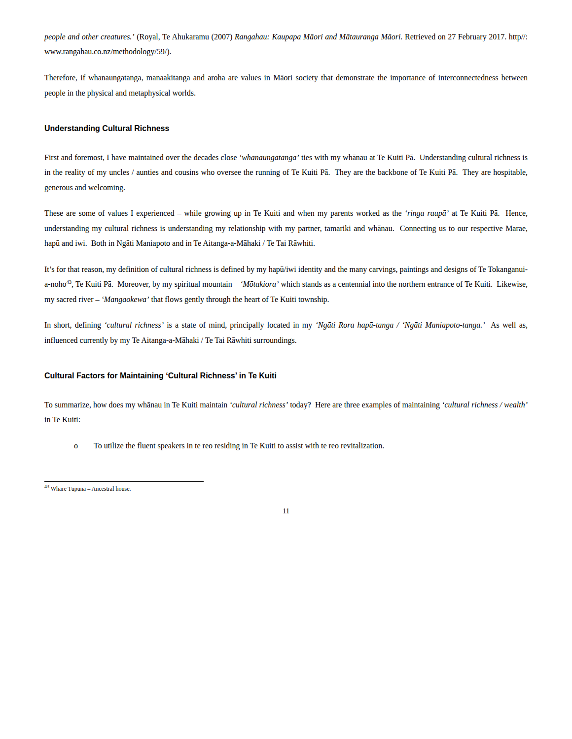people and other creatures.’ (Royal, Te Ahukaramu (2007) Rangahau: Kaupapa Māori and Mātauranga Māori. Retrieved on 27 February 2017. http//: www.rangahau.co.nz/methodology/59/).
Therefore, if whanaungatanga, manaakitanga and aroha are values in Māori society that demonstrate the importance of interconnectedness between people in the physical and metaphysical worlds.
Understanding Cultural Richness
First and foremost, I have maintained over the decades close ‘whanaungatanga’ ties with my whānau at Te Kuiti Pā. Understanding cultural richness is in the reality of my uncles / aunties and cousins who oversee the running of Te Kuiti Pā. They are the backbone of Te Kuiti Pā. They are hospitable, generous and welcoming.
These are some of values I experienced – while growing up in Te Kuiti and when my parents worked as the ‘ringa raupā’ at Te Kuiti Pā. Hence, understanding my cultural richness is understanding my relationship with my partner, tamariki and whānau. Connecting us to our respective Marae, hapū and iwi. Both in Ngāti Maniapoto and in Te Aitanga-a-Māhaki / Te Tai Rāwhiti.
It’s for that reason, my definition of cultural richness is defined by my hapū/iwi identity and the many carvings, paintings and designs of Te Tokanganui-a-noho43, Te Kuiti Pā. Moreover, by my spiritual mountain – ‘Mōtakiora’ which stands as a centennial into the northern entrance of Te Kuiti. Likewise, my sacred river – ‘Mangaokewa’ that flows gently through the heart of Te Kuiti township.
In short, defining ‘cultural richness’ is a state of mind, principally located in my ‘Ngāti Rora hapū-tanga / ‘Ngāti Maniapoto-tanga.’ As well as, influenced currently by my Te Aitanga-a-Māhaki / Te Tai Rāwhiti surroundings.
Cultural Factors for Maintaining ‘Cultural Richness’ in Te Kuiti
To summarize, how does my whānau in Te Kuiti maintain ‘cultural richness’ today? Here are three examples of maintaining ‘cultural richness / wealth’ in Te Kuiti:
To utilize the fluent speakers in te reo residing in Te Kuiti to assist with te reo revitalization.
43 Whare Tūpuna – Ancestral house.
11